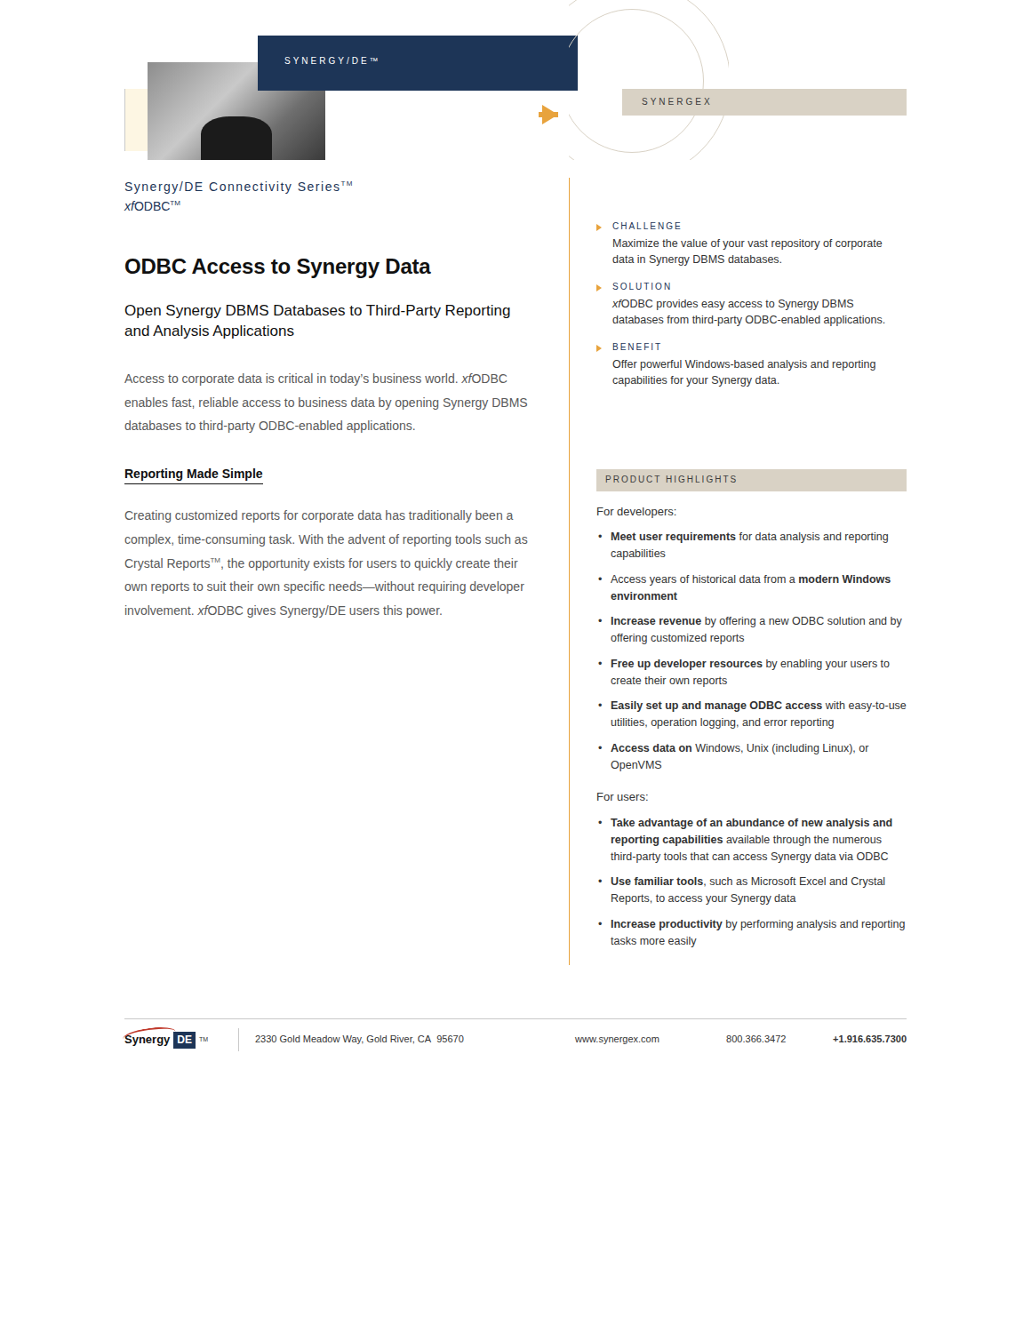Synergy/DE™
Synergex
Synergy/DE Connectivity SeriesTM
xf ODBCTM
ODBC Access to Synergy Data
Open Synergy DBMS Databases to Third-Party Reporting
and Analysis Applications
Access to corporate data is critical in today’s business world. xf ODBC enables fast, reliable access to business data by opening Synergy DBMS databases to third-party ODBC-enabled applications.
Reporting Made Simple
Creating customized reports for corporate data has traditionally been a complex, time-consuming task. With the advent of reporting tools such as Crystal ReportsTM, the opportunity exists for users to quickly create their own reports to suit their own specific needs—without requiring developer involvement. xf ODBC gives Synergy/DE users this power.
Challenge
Maximize the value of your vast repository of corporate data in Synergy DBMS databases.
Solution
xf ODBC provides easy access to Synergy DBMS databases from third-party ODBC-enabled applications.
Benefit
Offer powerful Windows-based analysis and reporting capabilities for your Synergy data.
Product Highlights
For developers:
Meet user requirements for data analysis and reporting capabilities
Access years of historical data from a modern Windows environment
Increase revenue by offering a new ODBC solution and by offering customized reports
Free up developer resources by enabling your users to create their own reports
Easily set up and manage ODBC access with easy-to-use utilities, operation logging, and error reporting
Access data on Windows, Unix (including Linux), or OpenVMS
For users:
Take advantage of an abundance of new analysis and reporting capabilities available through the numerous third-party tools that can access Synergy data via ODBC
Use familiar tools, such as Microsoft Excel and Crystal Reports, to access your Synergy data
Increase productivity by performing analysis and reporting tasks more easily
Synergy DE TM
2330 Gold Meadow Way, Gold River, CA 95670
www.synergex.com
800.366.3472
+1.916.635.7300